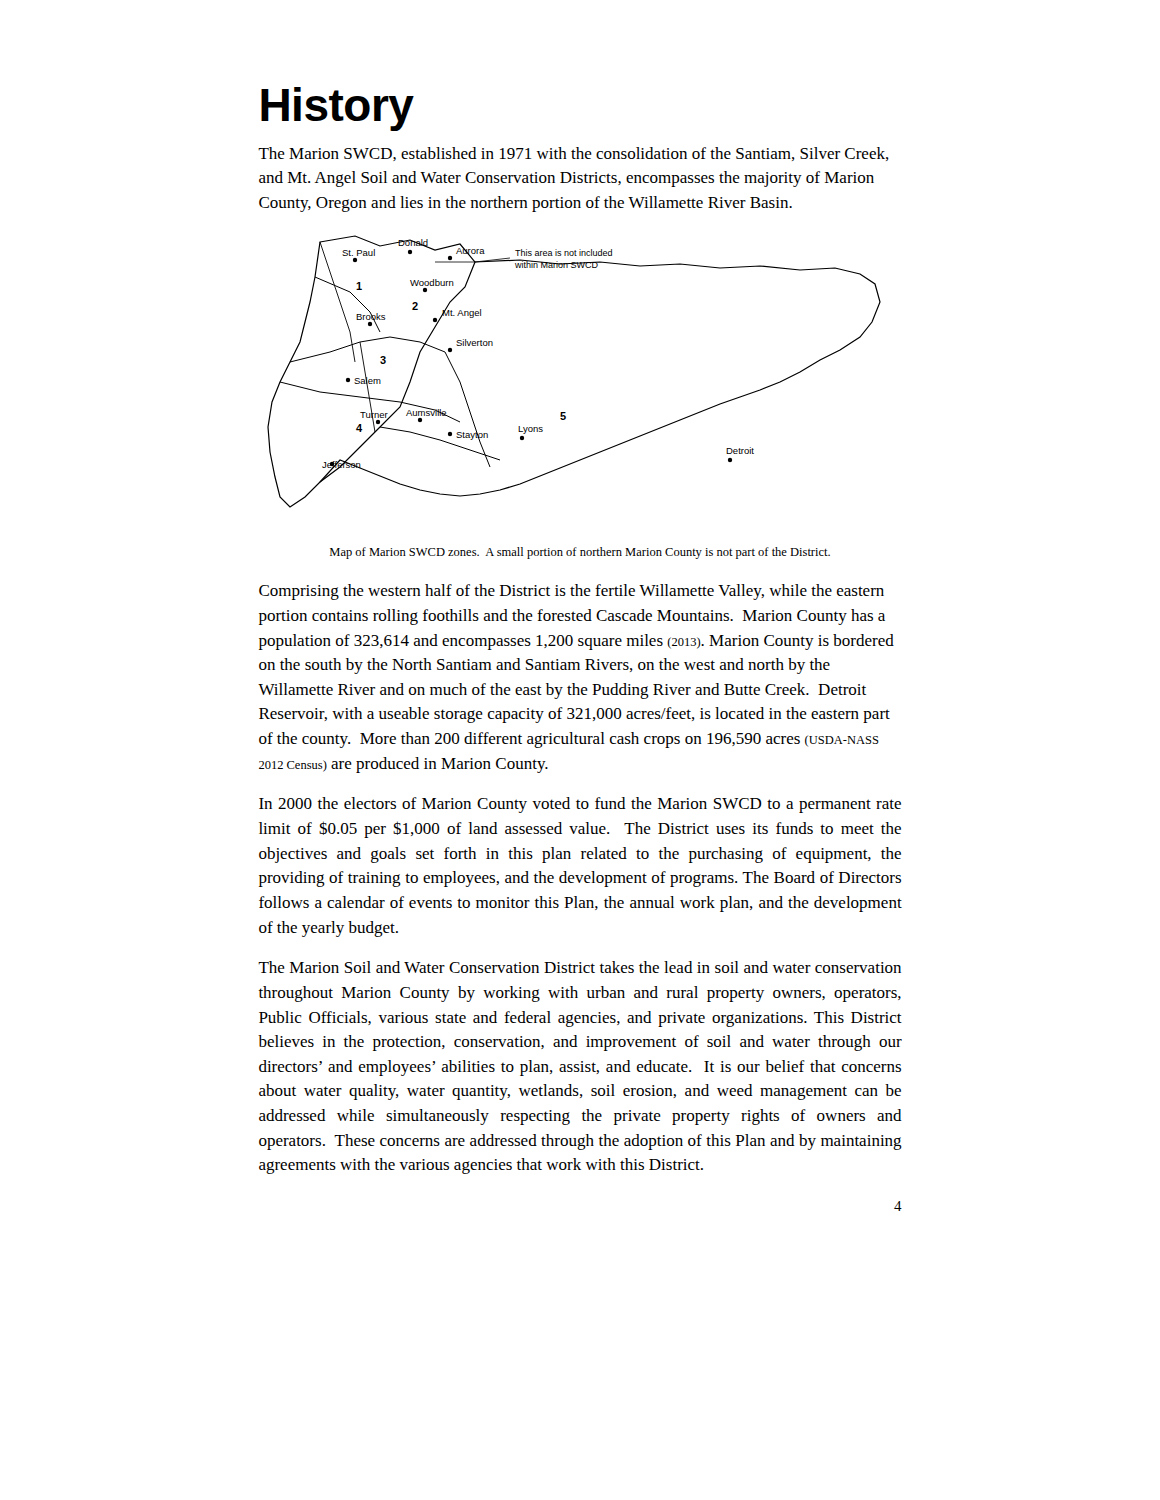History
The Marion SWCD, established in 1971 with the consolidation of the Santiam, Silver Creek, and Mt. Angel Soil and Water Conservation Districts, encompasses the majority of Marion County, Oregon and lies in the northern portion of the Willamette River Basin.
This area is not included within Marion SWCD St. Paul Donald Aurora Woodburn Brooks Mt. Angel Silverton Salem Turner Aumsville Stayton Lyons Detroit Jefferson 1 2 3 4 5
Map of Marion SWCD zones. A small portion of northern Marion County is not part of the District.
Comprising the western half of the District is the fertile Willamette Valley, while the eastern portion contains rolling foothills and the forested Cascade Mountains. Marion County has a population of 323,614 and encompasses 1,200 square miles (2013). Marion County is bordered on the south by the North Santiam and Santiam Rivers, on the west and north by the Willamette River and on much of the east by the Pudding River and Butte Creek. Detroit Reservoir, with a useable storage capacity of 321,000 acres/feet, is located in the eastern part of the county. More than 200 different agricultural cash crops on 196,590 acres (USDA-NASS 2012 Census) are produced in Marion County.
In 2000 the electors of Marion County voted to fund the Marion SWCD to a permanent rate limit of $0.05 per $1,000 of land assessed value. The District uses its funds to meet the objectives and goals set forth in this plan related to the purchasing of equipment, the providing of training to employees, and the development of programs. The Board of Directors follows a calendar of events to monitor this Plan, the annual work plan, and the development of the yearly budget.
The Marion Soil and Water Conservation District takes the lead in soil and water conservation throughout Marion County by working with urban and rural property owners, operators, Public Officials, various state and federal agencies, and private organizations. This District believes in the protection, conservation, and improvement of soil and water through our directors’ and employees’ abilities to plan, assist, and educate. It is our belief that concerns about water quality, water quantity, wetlands, soil erosion, and weed management can be addressed while simultaneously respecting the private property rights of owners and operators. These concerns are addressed through the adoption of this Plan and by maintaining agreements with the various agencies that work with this District.
4